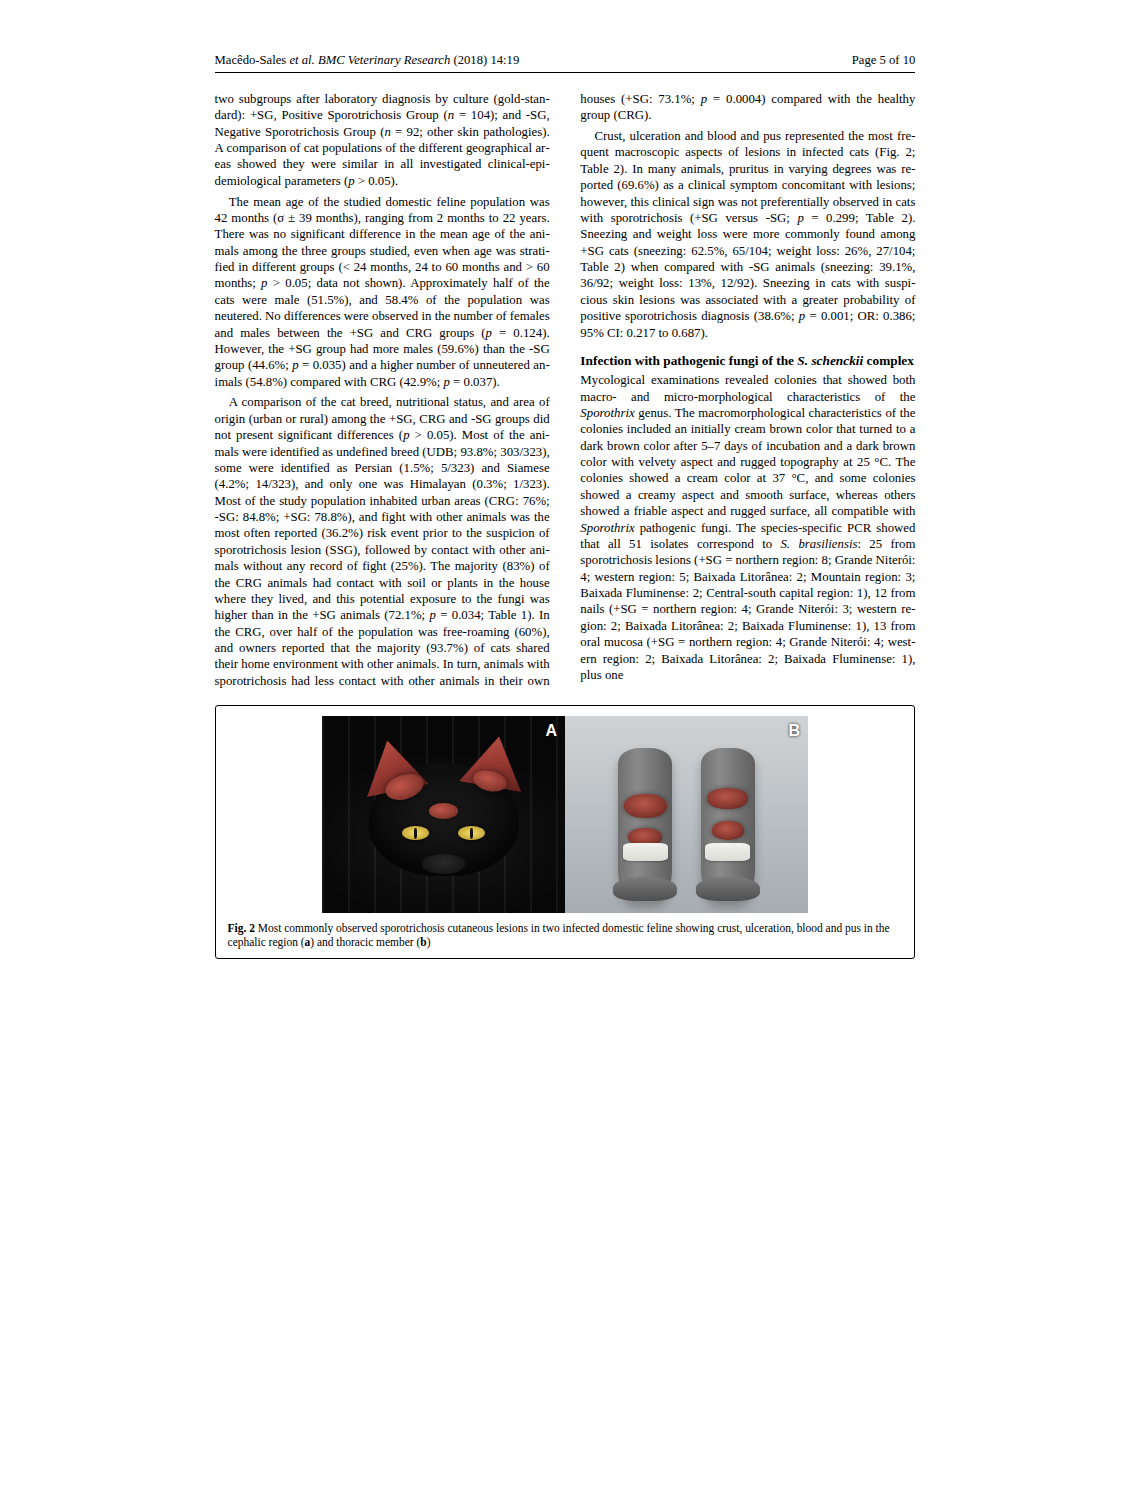Macêdo-Sales et al. BMC Veterinary Research (2018) 14:19
Page 5 of 10
two subgroups after laboratory diagnosis by culture (gold-standard): +SG, Positive Sporotrichosis Group (n = 104); and -SG, Negative Sporotrichosis Group (n = 92; other skin pathologies). A comparison of cat populations of the different geographical areas showed they were similar in all investigated clinical-epidemiological parameters (p > 0.05).
The mean age of the studied domestic feline population was 42 months (σ ± 39 months), ranging from 2 months to 22 years. There was no significant difference in the mean age of the animals among the three groups studied, even when age was stratified in different groups (< 24 months, 24 to 60 months and > 60 months; p > 0.05; data not shown). Approximately half of the cats were male (51.5%), and 58.4% of the population was neutered. No differences were observed in the number of females and males between the +SG and CRG groups (p = 0.124). However, the +SG group had more males (59.6%) than the -SG group (44.6%; p = 0.035) and a higher number of unneutered animals (54.8%) compared with CRG (42.9%; p = 0.037).
A comparison of the cat breed, nutritional status, and area of origin (urban or rural) among the +SG, CRG and -SG groups did not present significant differences (p > 0.05). Most of the animals were identified as undefined breed (UDB; 93.8%; 303/323), some were identified as Persian (1.5%; 5/323) and Siamese (4.2%; 14/323), and only one was Himalayan (0.3%; 1/323). Most of the study population inhabited urban areas (CRG: 76%; -SG: 84.8%; +SG: 78.8%), and fight with other animals was the most often reported (36.2%) risk event prior to the suspicion of sporotrichosis lesion (SSG), followed by contact with other animals without any record of fight (25%). The majority (83%) of the CRG animals had contact with soil or plants in the house where they lived, and this potential exposure to the fungi was higher than in the +SG animals (72.1%; p = 0.034; Table 1). In the CRG, over half of the population was free-roaming (60%), and owners reported that the majority (93.7%) of cats shared their home environment with other animals. In turn, animals with sporotrichosis had less contact with other animals in their own houses (+SG: 73.1%; p = 0.0004) compared with the healthy group (CRG).
Crust, ulceration and blood and pus represented the most frequent macroscopic aspects of lesions in infected cats (Fig. 2; Table 2). In many animals, pruritus in varying degrees was reported (69.6%) as a clinical symptom concomitant with lesions; however, this clinical sign was not preferentially observed in cats with sporotrichosis (+SG versus -SG; p = 0.299; Table 2). Sneezing and weight loss were more commonly found among +SG cats (sneezing: 62.5%, 65/104; weight loss: 26%, 27/104; Table 2) when compared with -SG animals (sneezing: 39.1%, 36/92; weight loss: 13%, 12/92). Sneezing in cats with suspicious skin lesions was associated with a greater probability of positive sporotrichosis diagnosis (38.6%; p = 0.001; OR: 0.386; 95% CI: 0.217 to 0.687).
Infection with pathogenic fungi of the S. schenckii complex
Mycological examinations revealed colonies that showed both macro- and micro-morphological characteristics of the Sporothrix genus. The macromorphological characteristics of the colonies included an initially cream brown color that turned to a dark brown color after 5–7 days of incubation and a dark brown color with velvety aspect and rugged topography at 25 °C. The colonies showed a cream color at 37 °C, and some colonies showed a creamy aspect and smooth surface, whereas others showed a friable aspect and rugged surface, all compatible with Sporothrix pathogenic fungi. The species-specific PCR showed that all 51 isolates correspond to S. brasiliensis: 25 from sporotrichosis lesions (+SG = northern region: 8; Grande Niterói: 4; western region: 5; Baixada Litorânea: 2; Mountain region: 3; Baixada Fluminense: 2; Central-south capital region: 1), 12 from nails (+SG = northern region: 4; Grande Niterói: 3; western region: 2; Baixada Litorânea: 2; Baixada Fluminense: 1), 13 from oral mucosa (+SG = northern region: 4; Grande Niterói: 4; western region: 2; Baixada Litorânea: 2; Baixada Fluminense: 1), plus one
A
B
Fig. 2 Most commonly observed sporotrichosis cutaneous lesions in two infected domestic feline showing crust, ulceration, blood and pus in the cephalic region (a) and thoracic member (b)